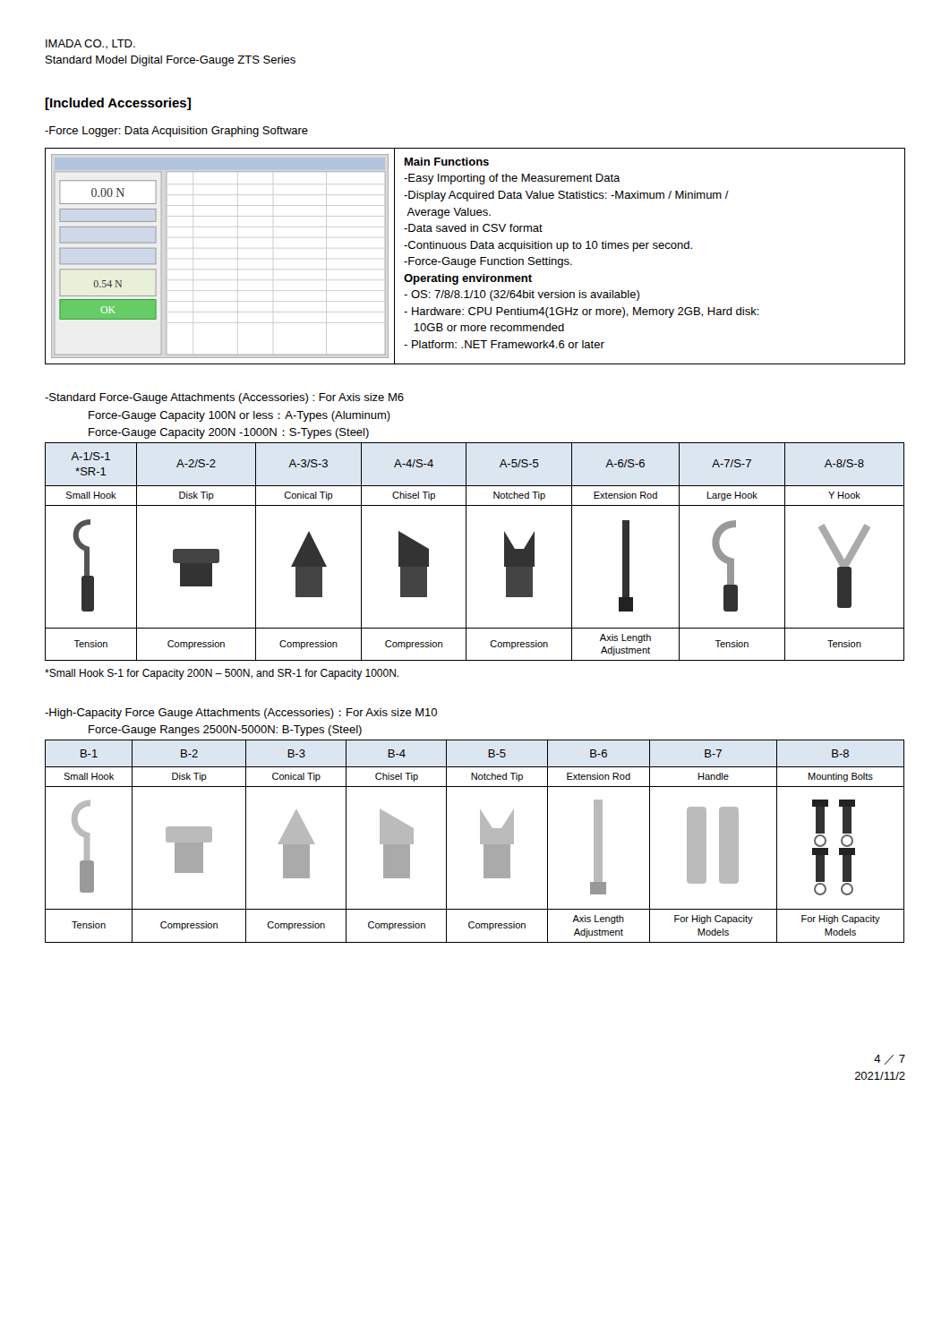IMADA CO., LTD.
Standard Model Digital Force-Gauge ZTS Series
[Included Accessories]
-Force Logger: Data Acquisition Graphing Software
Main Functions
-Easy Importing of the Measurement Data
-Display Acquired Data Value Statistics: -Maximum / Minimum /
Average Values.
-Data saved in CSV format
-Continuous Data acquisition up to 10 times per second.
-Force-Gauge Function Settings.
Operating environment
- OS: 7/8/8.1/10 (32/64bit version is available)
- Hardware: CPU Pentium4(1GHz or more), Memory 2GB, Hard disk:
10GB or more recommended
- Platform: .NET Framework4.6 or later
-Standard Force-Gauge Attachments (Accessories) : For Axis size M6
Force-Gauge Capacity 100N or less：A-Types (Aluminum)
Force-Gauge Capacity 200N -1000N：S-Types (Steel)
| A-1/S-1 *SR-1 | A-2/S-2 | A-3/S-3 | A-4/S-4 | A-5/S-5 | A-6/S-6 | A-7/S-7 | A-8/S-8 |
| --- | --- | --- | --- | --- | --- | --- | --- |
| Small Hook | Disk Tip | Conical Tip | Chisel Tip | Notched Tip | Extension Rod | Large Hook | Y Hook |
| Tension | Compression | Compression | Compression | Compression | Axis Length Adjustment | Tension | Tension |
*Small Hook S-1 for Capacity 200N – 500N, and SR-1 for Capacity 1000N.
-High-Capacity Force Gauge Attachments (Accessories)：For Axis size M10
Force-Gauge Ranges 2500N-5000N: B-Types (Steel)
| B-1 | B-2 | B-3 | B-4 | B-5 | B-6 | B-7 | B-8 |
| --- | --- | --- | --- | --- | --- | --- | --- |
| Small Hook | Disk Tip | Conical Tip | Chisel Tip | Notched Tip | Extension Rod | Handle | Mounting Bolts |
| Tension | Compression | Compression | Compression | Compression | Axis Length Adjustment | For High Capacity Models | For High Capacity Models |
4 ／ 7
2021/11/2